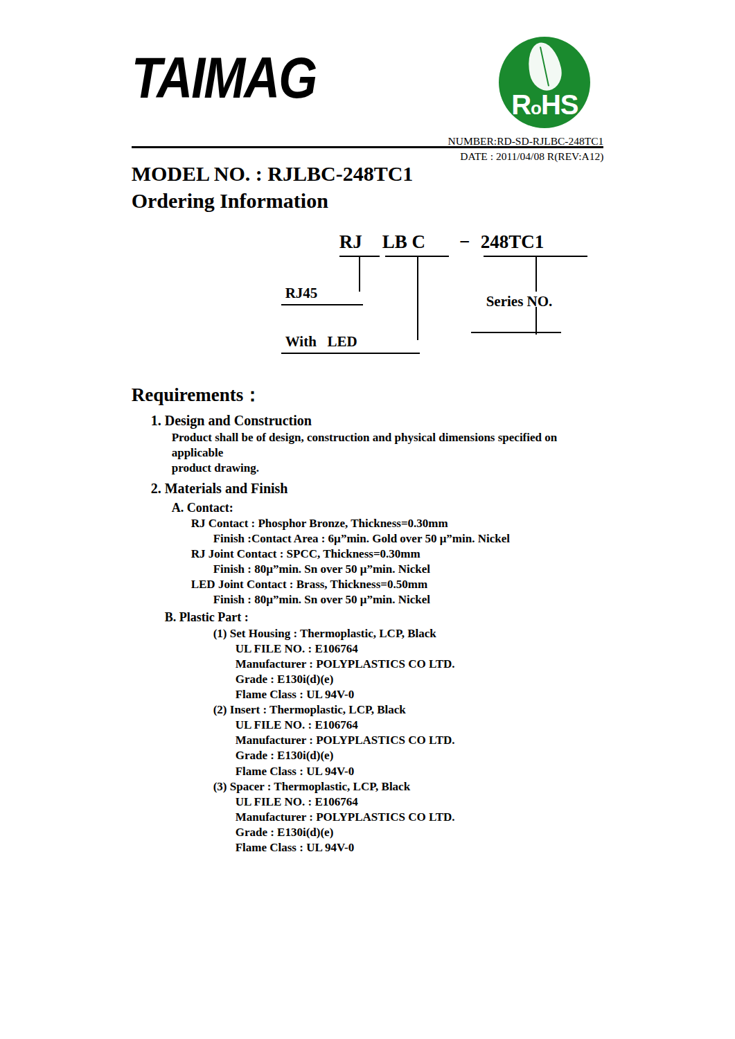TAIMAG
Ro HS
NUMBER:RD-SD-RJLBC-248TC1
DATE : 2011/04/08 R(REV:A12)
MODEL NO. : RJLBC-248TC1
Ordering Information
RJ LB C−248TC1
RJ45
With LED
Series NO.
Requirements：
1. Design and Construction
Product shall be of design, construction and physical dimensions specified on applicable
product drawing.
2. Materials and Finish
A. Contact:
RJ Contact : Phosphor Bronze, Thickness=0.30mm
Finish :Contact Area : 6µ”min. Gold over 50 μ”min. Nickel
RJ Joint Contact : SPCC, Thickness=0.30mm
Finish : 80µ”min. Sn over 50 μ”min. Nickel
LED Joint Contact : Brass, Thickness=0.50mm
Finish : 80µ”min. Sn over 50 μ”min. Nickel
B. Plastic Part :
(1) Set Housing : Thermoplastic, LCP, Black
UL FILE NO. : E106764
Manufacturer : POLYPLASTICS CO LTD.
Grade : E130i(d)(e)
Flame Class : UL 94V-0
(2) Insert : Thermoplastic, LCP, Black
UL FILE NO. : E106764
Manufacturer : POLYPLASTICS CO LTD.
Grade : E130i(d)(e)
Flame Class : UL 94V-0
(3) Spacer : Thermoplastic, LCP, Black
UL FILE NO. : E106764
Manufacturer : POLYPLASTICS CO LTD.
Grade : E130i(d)(e)
Flame Class : UL 94V-0